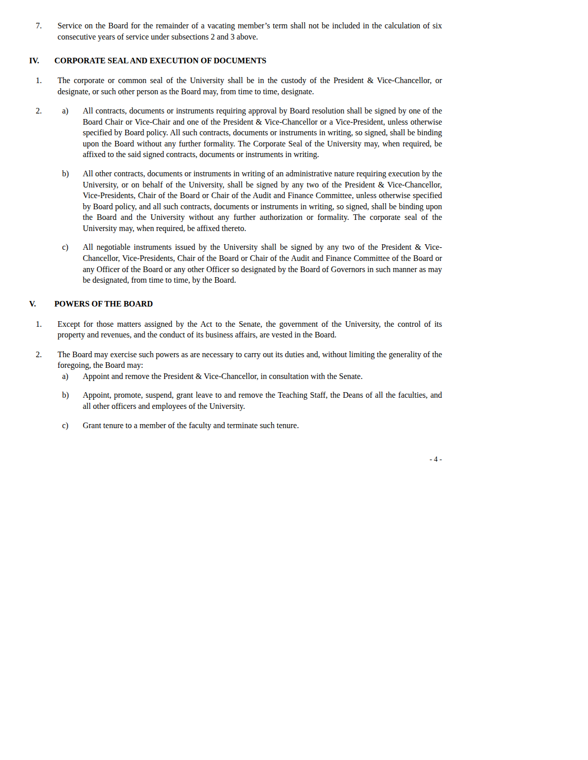7. Service on the Board for the remainder of a vacating member’s term shall not be included in the calculation of six consecutive years of service under subsections 2 and 3 above.
IV. Corporate Seal and Execution of Documents
1. The corporate or common seal of the University shall be in the custody of the President & Vice-Chancellor, or designate, or such other person as the Board may, from time to time, designate.
2.
a) All contracts, documents or instruments requiring approval by Board resolution shall be signed by one of the Board Chair or Vice-Chair and one of the President & Vice-Chancellor or a Vice-President, unless otherwise specified by Board policy. All such contracts, documents or instruments in writing, so signed, shall be binding upon the Board without any further formality. The Corporate Seal of the University may, when required, be affixed to the said signed contracts, documents or instruments in writing.
b) All other contracts, documents or instruments in writing of an administrative nature requiring execution by the University, or on behalf of the University, shall be signed by any two of the President & Vice-Chancellor, Vice-Presidents, Chair of the Board or Chair of the Audit and Finance Committee, unless otherwise specified by Board policy, and all such contracts, documents or instruments in writing, so signed, shall be binding upon the Board and the University without any further authorization or formality. The corporate seal of the University may, when required, be affixed thereto.
c) All negotiable instruments issued by the University shall be signed by any two of the President & Vice-Chancellor, Vice-Presidents, Chair of the Board or Chair of the Audit and Finance Committee of the Board or any Officer of the Board or any other Officer so designated by the Board of Governors in such manner as may be designated, from time to time, by the Board.
V. Powers of the Board
1. Except for those matters assigned by the Act to the Senate, the government of the University, the control of its property and revenues, and the conduct of its business affairs, are vested in the Board.
2.
The Board may exercise such powers as are necessary to carry out its duties and, without limiting the generality of the foregoing, the Board may:
a) Appoint and remove the President & Vice-Chancellor, in consultation with the Senate.
b) Appoint, promote, suspend, grant leave to and remove the Teaching Staff, the Deans of all the faculties, and all other officers and employees of the University.
c) Grant tenure to a member of the faculty and terminate such tenure.
- 4 -